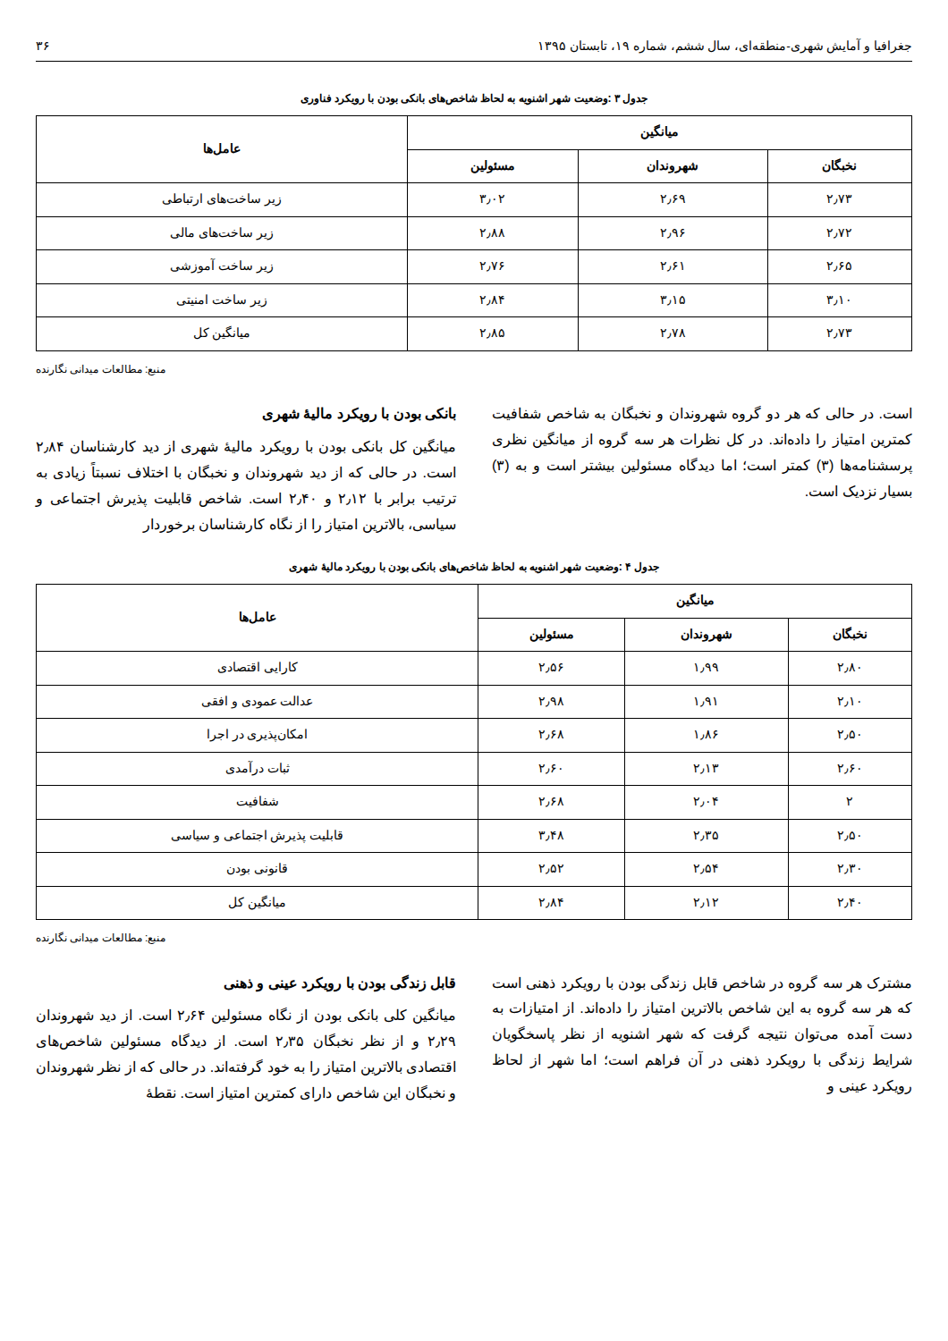جغرافیا و آمایش شهری-منطقه‌ای، سال ششم، شماره ۱۹، تابستان ۱۳۹۵ ۳۶
جدول ۳ :وضعیت شهر اشنویه به لحاظ شاخص‌های بانکی بودن با رویکرد فناوری
| میانگین | عامل‌ها |
| --- | --- |
| نخبگان | شهروندان | مسئولین |
| ۲٫۷۳ | ۲٫۶۹ | ۳٫۰۲ | زیر ساخت‌های ارتباطی |
| ۲٫۷۲ | ۲٫۹۶ | ۲٫۸۸ | زیر ساخت‌های مالی |
| ۲٫۶۵ | ۲٫۶۱ | ۲٫۷۶ | زیر ساخت آموزشی |
| ۳٫۱۰ | ۳٫۱۵ | ۲٫۸۴ | زیر ساخت امنیتی |
| ۲٫۷۳ | ۲٫۷۸ | ۲٫۸۵ | میانگین کل |
منبع: مطالعات میدانی نگارنده
است. در حالی که هر دو گروه شهروندان و نخبگان به شاخص شفافیت کمترین امتیاز را داده‌اند. در کل نظرات هر سه گروه از میانگین نظری پرسشنامه‌ها (۳) کمتر است؛ اما دیدگاه مسئولین بیشتر است و به (۳) بسیار نزدیک است.
بانکی بودن با رویکرد مالیۀ شهری
میانگین کل بانکی بودن با رویکرد مالیۀ شهری از دید کارشناسان ۲٫۸۴ است. در حالی که از دید شهروندان و نخبگان با اختلاف نسبتاً زیادی به ترتیب برابر با ۲٫۱۲ و ۲٫۴۰ است. شاخص قابلیت پذیرش اجتماعی و سیاسی، بالاترین امتیاز را از نگاه کارشناسان برخوردار
جدول ۴ :وضعیت شهر اشنویه به لحاظ شاخص‌های بانکی بودن با رویکرد مالیۀ شهری
| میانگین | عامل‌ها |
| --- | --- |
| نخبگان | شهروندان | مسئولین |
| ۲٫۸۰ | ۱٫۹۹ | ۲٫۵۶ | کارایی اقتصادی |
| ۲٫۱۰ | ۱٫۹۱ | ۲٫۹۸ | عدالت عمودی و افقی |
| ۲٫۵۰ | ۱٫۸۶ | ۲٫۶۸ | امکان‌پذیری در اجرا |
| ۲٫۶۰ | ۲٫۱۳ | ۲٫۶۰ | ثبات درآمدی |
| ۲ | ۲٫۰۴ | ۲٫۶۸ | شفافیت |
| ۲٫۵۰ | ۲٫۳۵ | ۳٫۴۸ | قابلیت پذیرش اجتماعی و سیاسی |
| ۲٫۳۰ | ۲٫۵۴ | ۲٫۵۲ | قانونی بودن |
| ۲٫۴۰ | ۲٫۱۲ | ۲٫۸۴ | میانگین کل |
منبع: مطالعات میدانی نگارنده
مشترک هر سه گروه در شاخص قابل زندگی بودن با رویکرد ذهنی است که هر سه گروه به این شاخص بالاترین امتیاز را داده‌اند. از امتیازات به دست آمده می‌توان نتیجه گرفت که شهر اشنویه از نظر پاسخگویان شرایط زندگی با رویکرد ذهنی در آن فراهم است؛ اما شهر از لحاظ رویکرد عینی و
قابل زندگی بودن با رویکرد عینی و ذهنی
میانگین کلی بانکی بودن از نگاه مسئولین ۲٫۶۴ است. از دید شهروندان ۲٫۲۹ و از نظر نخبگان ۲٫۳۵ است. از دیدگاه مسئولین شاخص‌های اقتصادی بالاترین امتیاز را به خود گرفته‌اند. در حالی که از نظر شهروندان و نخبگان این شاخص دارای کمترین امتیاز است. نقطۀ